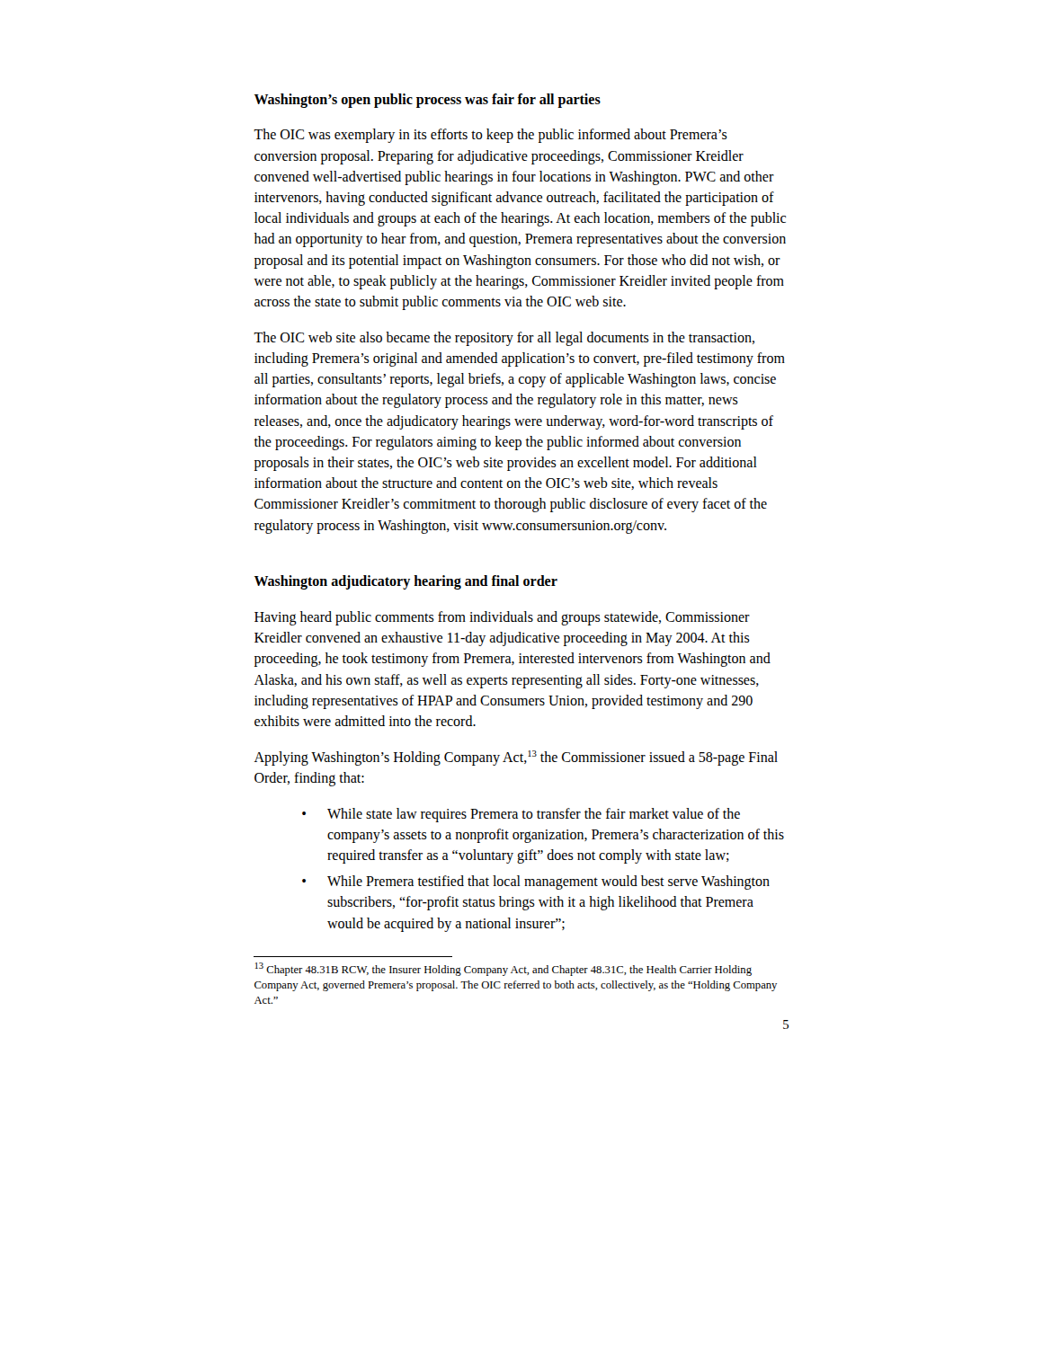Washington’s open public process was fair for all parties
The OIC was exemplary in its efforts to keep the public informed about Premera’s conversion proposal. Preparing for adjudicative proceedings, Commissioner Kreidler convened well-advertised public hearings in four locations in Washington. PWC and other intervenors, having conducted significant advance outreach, facilitated the participation of local individuals and groups at each of the hearings. At each location, members of the public had an opportunity to hear from, and question, Premera representatives about the conversion proposal and its potential impact on Washington consumers. For those who did not wish, or were not able, to speak publicly at the hearings, Commissioner Kreidler invited people from across the state to submit public comments via the OIC web site.
The OIC web site also became the repository for all legal documents in the transaction, including Premera’s original and amended application’s to convert, pre-filed testimony from all parties, consultants’ reports, legal briefs, a copy of applicable Washington laws, concise information about the regulatory process and the regulatory role in this matter, news releases, and, once the adjudicatory hearings were underway, word-for-word transcripts of the proceedings. For regulators aiming to keep the public informed about conversion proposals in their states, the OIC’s web site provides an excellent model. For additional information about the structure and content on the OIC’s web site, which reveals Commissioner Kreidler’s commitment to thorough public disclosure of every facet of the regulatory process in Washington, visit www.consumersunion.org/conv.
Washington adjudicatory hearing and final order
Having heard public comments from individuals and groups statewide, Commissioner Kreidler convened an exhaustive 11-day adjudicative proceeding in May 2004. At this proceeding, he took testimony from Premera, interested intervenors from Washington and Alaska, and his own staff, as well as experts representing all sides. Forty-one witnesses, including representatives of HPAP and Consumers Union, provided testimony and 290 exhibits were admitted into the record.
Applying Washington’s Holding Company Act,13 the Commissioner issued a 58-page Final Order, finding that:
While state law requires Premera to transfer the fair market value of the company’s assets to a nonprofit organization, Premera’s characterization of this required transfer as a “voluntary gift” does not comply with state law;
While Premera testified that local management would best serve Washington subscribers, “for-profit status brings with it a high likelihood that Premera would be acquired by a national insurer”;
13 Chapter 48.31B RCW, the Insurer Holding Company Act, and Chapter 48.31C, the Health Carrier Holding Company Act, governed Premera’s proposal. The OIC referred to both acts, collectively, as the “Holding Company Act.”
5